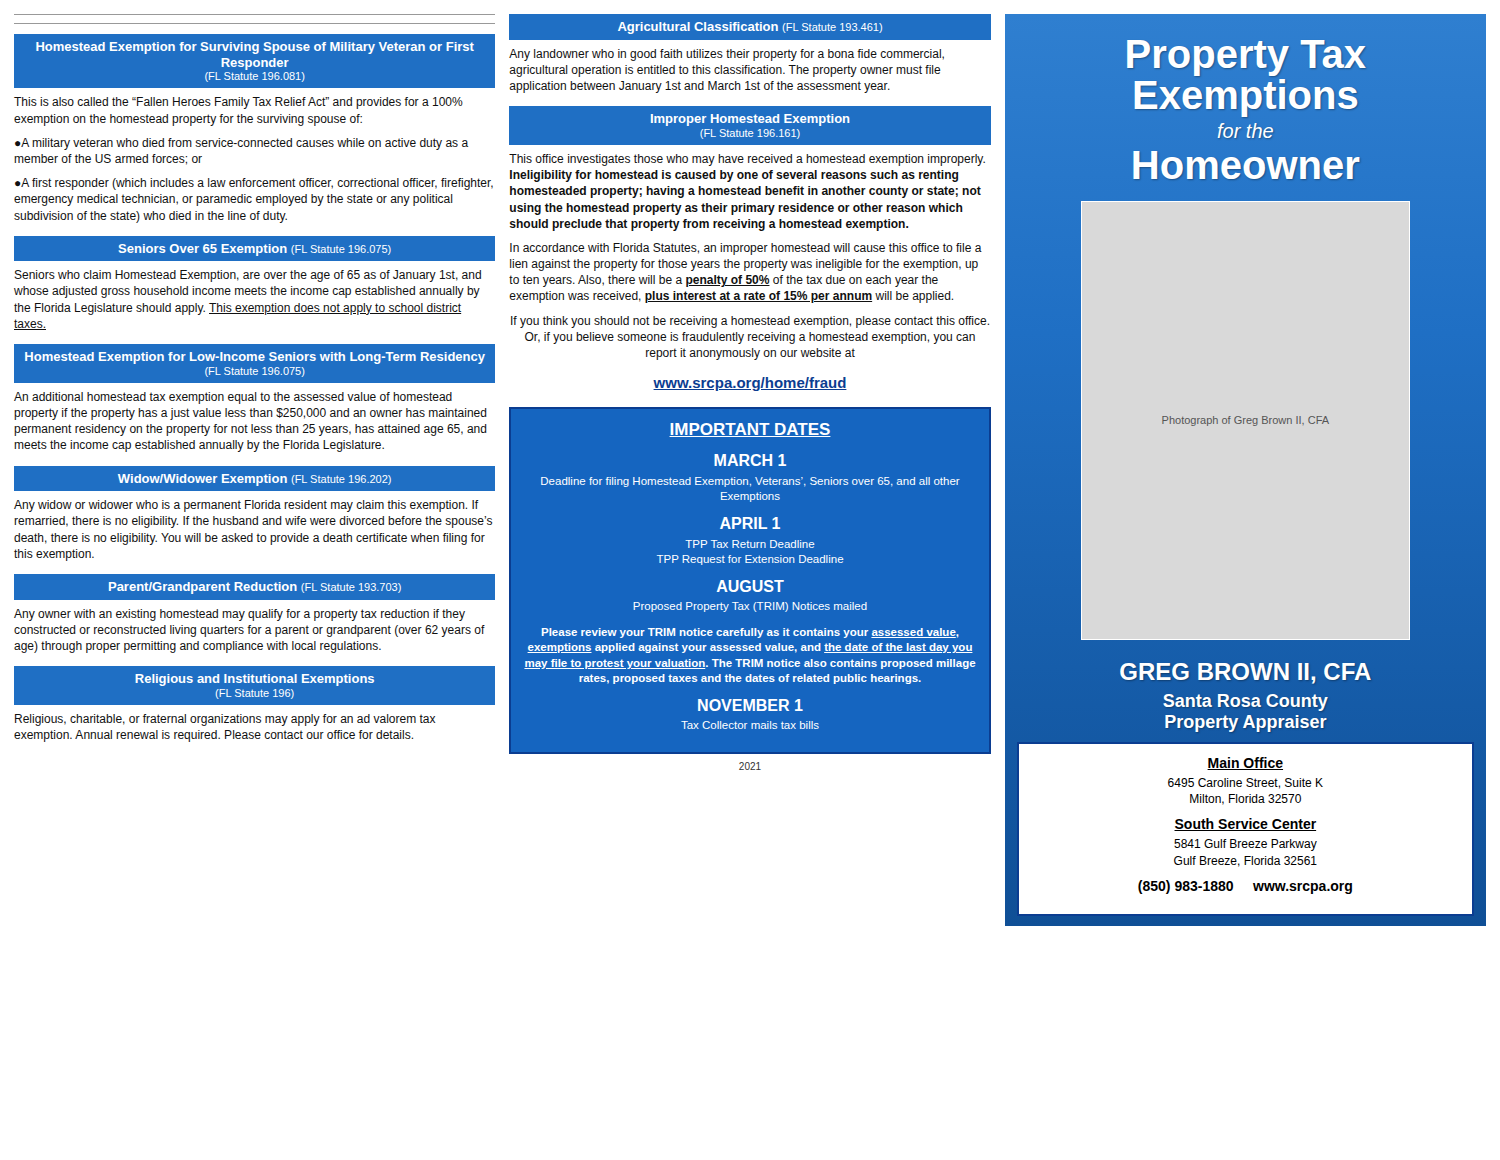Homestead Exemption for Surviving Spouse of Military Veteran or First Responder (FL Statute 196.081)
This is also called the “Fallen Heroes Family Tax Relief Act” and provides for a 100% exemption on the homestead property for the surviving spouse of:
●A military veteran who died from service-connected causes while on active duty as a member of the US armed forces; or
●A first responder (which includes a law enforcement officer, correctional officer, firefighter, emergency medical technician, or paramedic employed by the state or any political subdivision of the state) who died in the line of duty.
Seniors Over 65 Exemption (FL Statute 196.075)
Seniors who claim Homestead Exemption, are over the age of 65 as of January 1st, and whose adjusted gross household income meets the income cap established annually by the Florida Legislature should apply. This exemption does not apply to school district taxes.
Homestead Exemption for Low-Income Seniors with Long-Term Residency (FL Statute 196.075)
An additional homestead tax exemption equal to the assessed value of homestead property if the property has a just value less than $250,000 and an owner has maintained permanent residency on the property for not less than 25 years, has attained age 65, and meets the income cap established annually by the Florida Legislature.
Widow/Widower Exemption (FL Statute 196.202)
Any widow or widower who is a permanent Florida resident may claim this exemption. If remarried, there is no eligibility. If the husband and wife were divorced before the spouse’s death, there is no eligibility. You will be asked to provide a death certificate when filing for this exemption.
Parent/Grandparent Reduction (FL Statute 193.703)
Any owner with an existing homestead may qualify for a property tax reduction if they constructed or reconstructed living quarters for a parent or grandparent (over 62 years of age) through proper permitting and compliance with local regulations.
Religious and Institutional Exemptions (FL Statute 196)
Religious, charitable, or fraternal organizations may apply for an ad valorem tax exemption. Annual renewal is required. Please contact our office for details.
Agricultural Classification (FL Statute 193.461)
Any landowner who in good faith utilizes their property for a bona fide commercial, agricultural operation is entitled to this classification. The property owner must file application between January 1st and March 1st of the assessment year.
Improper Homestead Exemption (FL Statute 196.161)
This office investigates those who may have received a homestead exemption improperly. Ineligibility for homestead is caused by one of several reasons such as renting homesteaded property; having a homestead benefit in another county or state; not using the homestead property as their primary residence or other reason which should preclude that property from receiving a homestead exemption.
In accordance with Florida Statutes, an improper homestead will cause this office to file a lien against the property for those years the property was ineligible for the exemption, up to ten years. Also, there will be a penalty of 50% of the tax due on each year the exemption was received, plus interest at a rate of 15% per annum will be applied.
If you think you should not be receiving a homestead exemption, please contact this office. Or, if you believe someone is fraudulently receiving a homestead exemption, you can report it anonymously on our website at
www.srcpa.org/home/fraud
IMPORTANT DATES
MARCH 1
Deadline for filing Homestead Exemption, Veterans’, Seniors over 65, and all other Exemptions
APRIL 1
TPP Tax Return Deadline
TPP Request for Extension Deadline
AUGUST
Proposed Property Tax (TRIM) Notices mailed
Please review your TRIM notice carefully as it contains your assessed value, exemptions applied against your assessed value, and the date of the last day you may file to protest your valuation. The TRIM notice also contains proposed millage rates, proposed taxes and the dates of related public hearings.
NOVEMBER 1
Tax Collector mails tax bills
2021
Property Tax Exemptions
for the
Homeowner
Photograph of Greg Brown II, CFA
GREG BROWN II, CFA
Santa Rosa County
Property Appraiser
Main Office
6495 Caroline Street, Suite K
Milton, Florida 32570
South Service Center
5841 Gulf Breeze Parkway
Gulf Breeze, Florida 32561
(850) 983-1880 www.srcpa.org